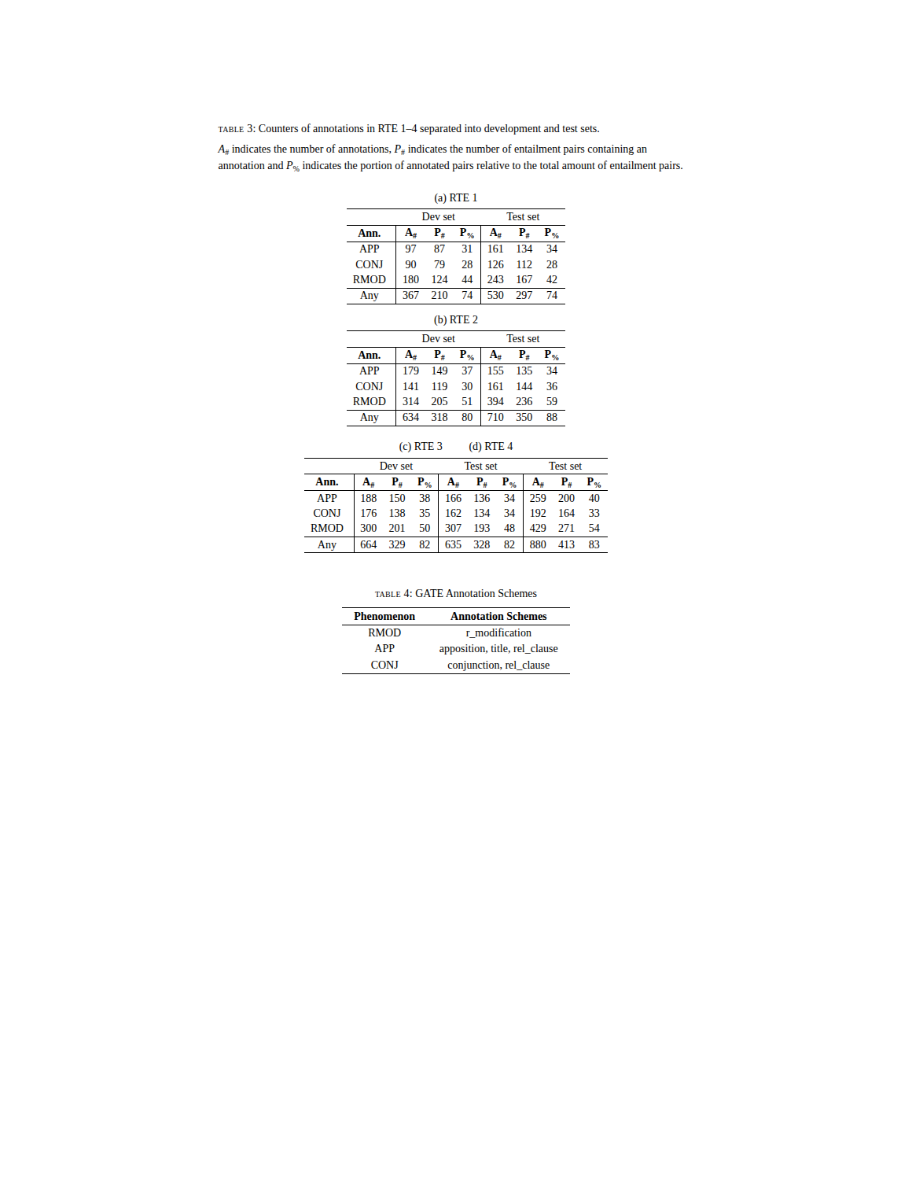table 3: Counters of annotations in RTE 1–4 separated into development and test sets.
A# indicates the number of annotations, P# indicates the number of entailment pairs containing an annotation and P% indicates the portion of annotated pairs relative to the total amount of entailment pairs.
(a) RTE 1
| | Dev set | Test set |
| Ann. | A # | P # | P % | A # | P # | P % |
| APP | 97 | 87 | 31 | 161 | 134 | 34 |
| CONJ | 90 | 79 | 28 | 126 | 112 | 28 |
| RMOD | 180 | 124 | 44 | 243 | 167 | 42 |
| Any | 367 | 210 | 74 | 530 | 297 | 74 |
(b) RTE 2
| | Dev set | Test set |
| Ann. | A # | P # | P % | A # | P # | P % |
| APP | 179 | 149 | 37 | 155 | 135 | 34 |
| CONJ | 141 | 119 | 30 | 161 | 144 | 36 |
| RMOD | 314 | 205 | 51 | 394 | 236 | 59 |
| Any | 634 | 318 | 80 | 710 | 350 | 88 |
(c) RTE 3
(d) RTE 4
| | Dev set | Test set | Test set |
| Ann. | A # | P # | P % | A # | P # | P % | A # | P # | P % |
| APP | 188 | 150 | 38 | 166 | 136 | 34 | 259 | 200 | 40 |
| CONJ | 176 | 138 | 35 | 162 | 134 | 34 | 192 | 164 | 33 |
| RMOD | 300 | 201 | 50 | 307 | 193 | 48 | 429 | 271 | 54 |
| Any | 664 | 329 | 82 | 635 | 328 | 82 | 880 | 413 | 83 |
table 4: GATE Annotation Schemes
| Phenomenon | Annotation Schemes |
| --- | --- |
| RMOD | r_modification |
| APP | apposition, title, rel_clause |
| CONJ | conjunction, rel_clause |